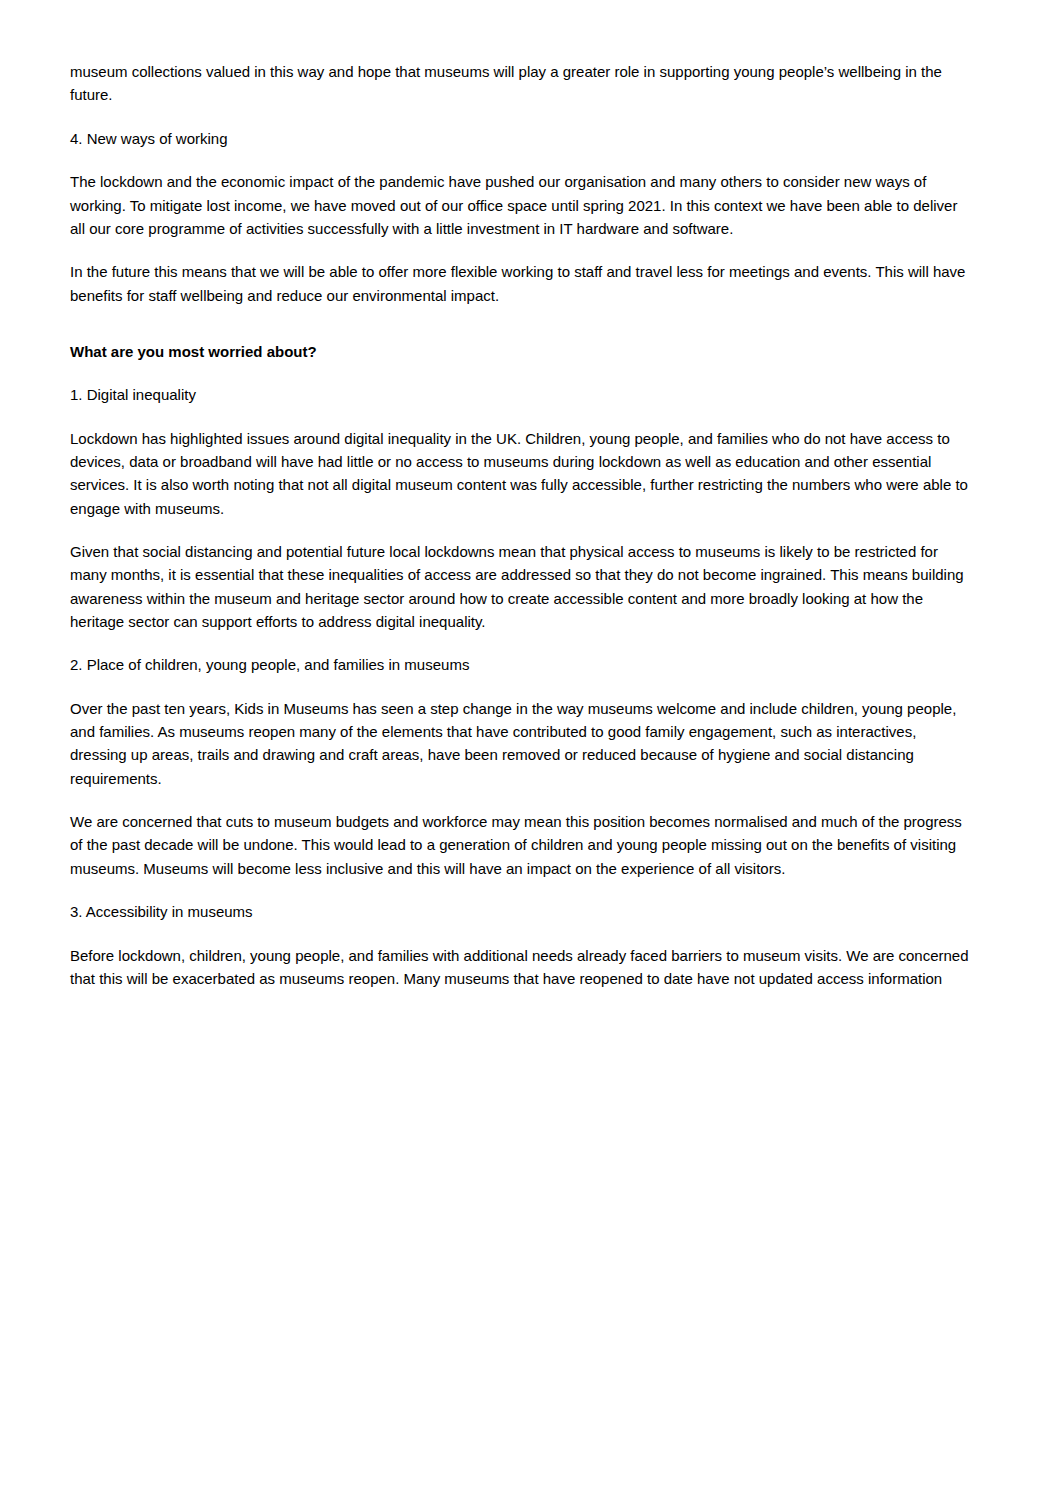museum collections valued in this way and hope that museums will play a greater role in supporting young people’s wellbeing in the future.
4. New ways of working
The lockdown and the economic impact of the pandemic have pushed our organisation and many others to consider new ways of working. To mitigate lost income, we have moved out of our office space until spring 2021. In this context we have been able to deliver all our core programme of activities successfully with a little investment in IT hardware and software.
In the future this means that we will be able to offer more flexible working to staff and travel less for meetings and events. This will have benefits for staff wellbeing and reduce our environmental impact.
What are you most worried about?
1. Digital inequality
Lockdown has highlighted issues around digital inequality in the UK. Children, young people, and families who do not have access to devices, data or broadband will have had little or no access to museums during lockdown as well as education and other essential services. It is also worth noting that not all digital museum content was fully accessible, further restricting the numbers who were able to engage with museums.
Given that social distancing and potential future local lockdowns mean that physical access to museums is likely to be restricted for many months, it is essential that these inequalities of access are addressed so that they do not become ingrained. This means building awareness within the museum and heritage sector around how to create accessible content and more broadly looking at how the heritage sector can support efforts to address digital inequality.
2. Place of children, young people, and families in museums
Over the past ten years, Kids in Museums has seen a step change in the way museums welcome and include children, young people, and families. As museums reopen many of the elements that have contributed to good family engagement, such as interactives, dressing up areas, trails and drawing and craft areas, have been removed or reduced because of hygiene and social distancing requirements.
We are concerned that cuts to museum budgets and workforce may mean this position becomes normalised and much of the progress of the past decade will be undone. This would lead to a generation of children and young people missing out on the benefits of visiting museums. Museums will become less inclusive and this will have an impact on the experience of all visitors.
3. Accessibility in museums
Before lockdown, children, young people, and families with additional needs already faced barriers to museum visits. We are concerned that this will be exacerbated as museums reopen. Many museums that have reopened to date have not updated access information